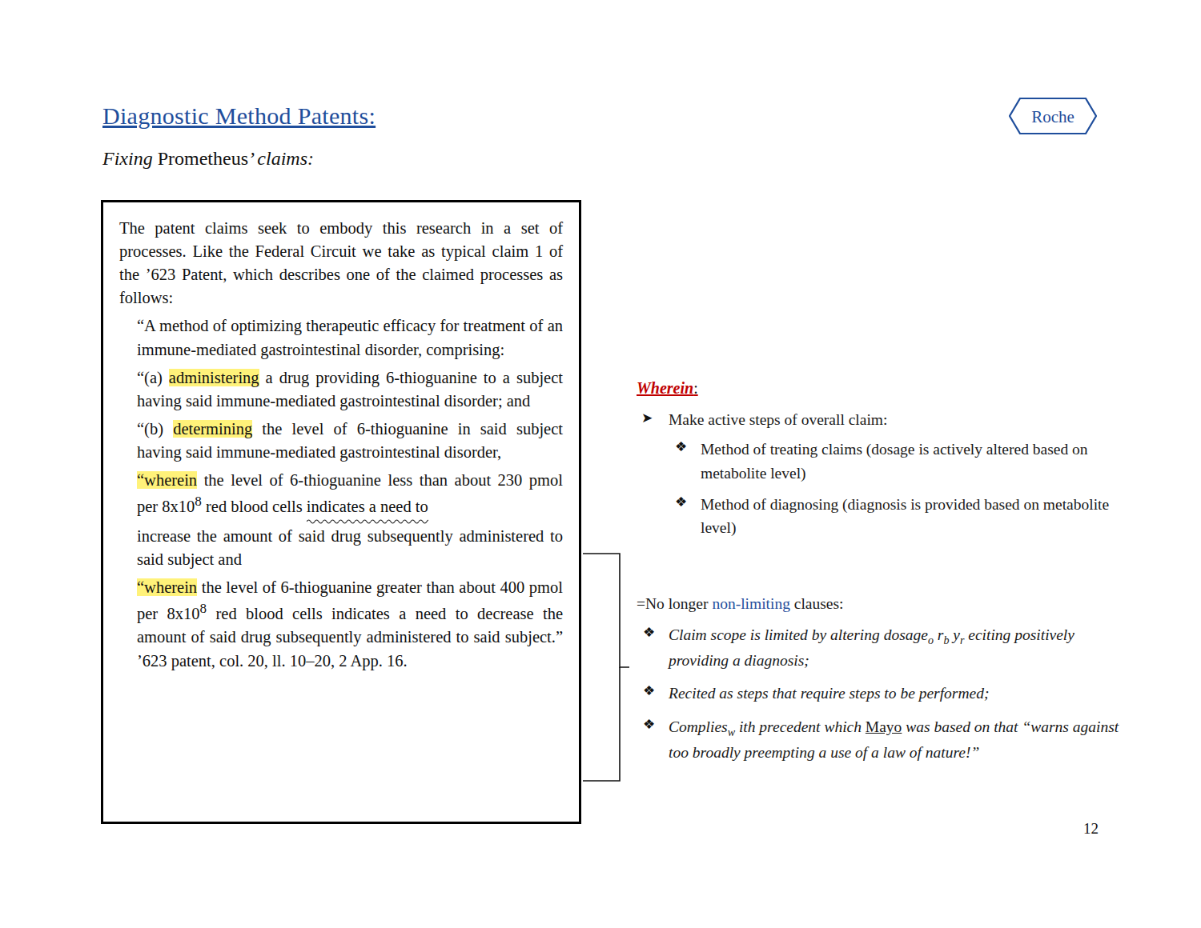Diagnostic Method Patents:
Fixing Prometheus’ claims:
Roche
The patent claims seek to embody this research in a set of processes. Like the Federal Circuit we take as typical claim 1 of the ’623 Patent, which describes one of the claimed processes as follows:
“A method of optimizing therapeutic efficacy for treatment of an immune-mediated gastrointestinal disorder, comprising:
“(a) administering a drug providing 6-thioguanine to a subject having said immune-mediated gastrointestinal disorder; and
“(b) determining the level of 6-thioguanine in said subject having said immune-mediated gastrointestinal disorder,
“wherein the level of 6-thioguanine less than about 230 pmol per 8x108 red blood cells indicates a need to
increase the amount of said drug subsequently administered to said subject and
“wherein the level of 6-thioguanine greater than about 400 pmol per 8x108 red blood cells indicates a need to decrease the amount of said drug subsequently administered to said subject.” ’623 patent, col. 20, ll. 10–20, 2 App. 16.
Wherein:
Make active steps of overall claim:
Method of treating claims (dosage is actively altered based on metabolite level)
Method of diagnosing (diagnosis is provided based on metabolite level)
=No longer non-limiting clauses:
Claim scope is limited by altering dosageo rb yr eciting positively providing a diagnosis;
Recited as steps that require steps to be performed;
Compliesw ith precedent which Mayo was based on that “warns against too broadly preempting a use of a law of nature!”
12